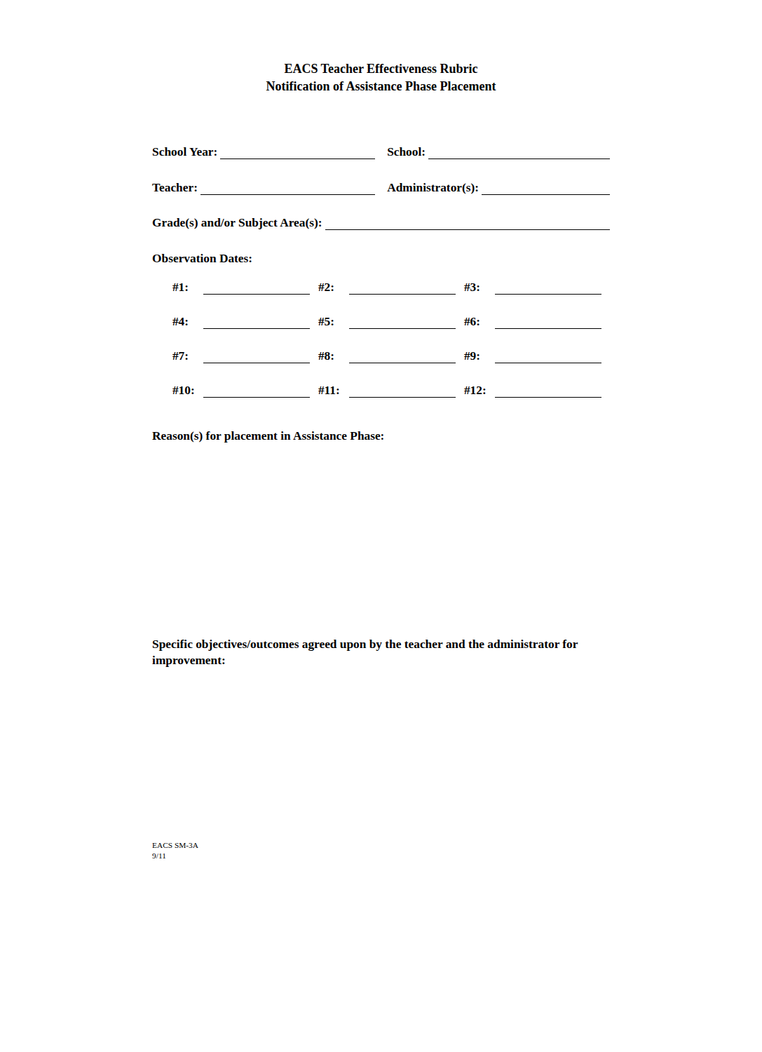EACS Teacher Effectiveness Rubric Notification of Assistance Phase Placement
School Year:
School:
Teacher:
Administrator(s):
Grade(s) and/or Subject Area(s):
Observation Dates:
#1:
#2:
#3:
#4:
#5:
#6:
#7:
#8:
#9:
#10:
#11:
#12:
Reason(s) for placement in Assistance Phase:
Specific objectives/outcomes agreed upon by the teacher and the administrator for improvement:
EACS SM-3A 9/11